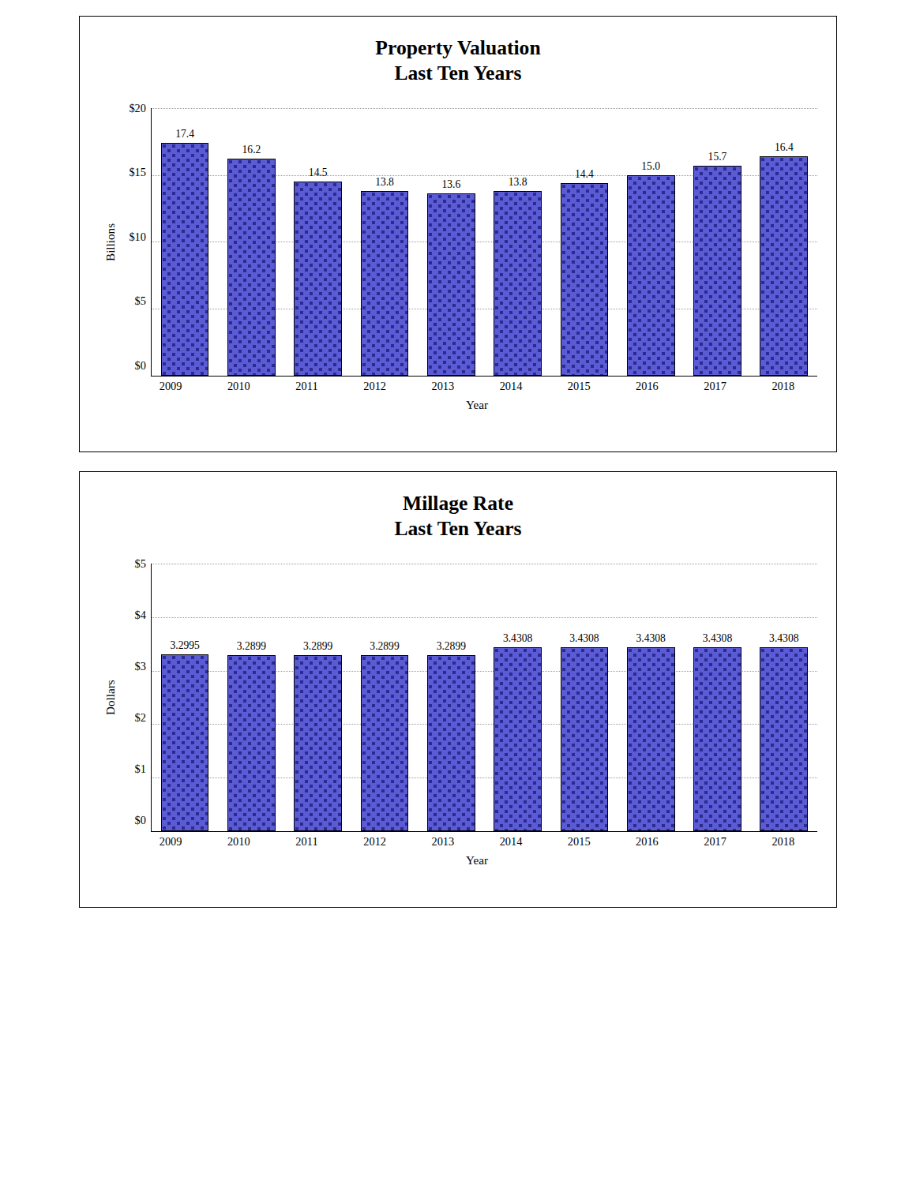Property Valuation
Last Ten Years
Billions
$20 $15 $10 $5 $0
17.4
16.2
14.5
13.8
13.6
13.8
14.4
15.0
15.7
16.4
2009 2010 2011 2012 2013 2014 2015 2016 2017 2018
Year
Millage Rate
Last Ten Years
Dollars
$5 $4 $3 $2 $1 $0
3.2995
3.2899
3.2899
3.2899
3.2899
3.4308
3.4308
3.4308
3.4308
3.4308
2009 2010 2011 2012 2013 2014 2015 2016 2017 2018
Year